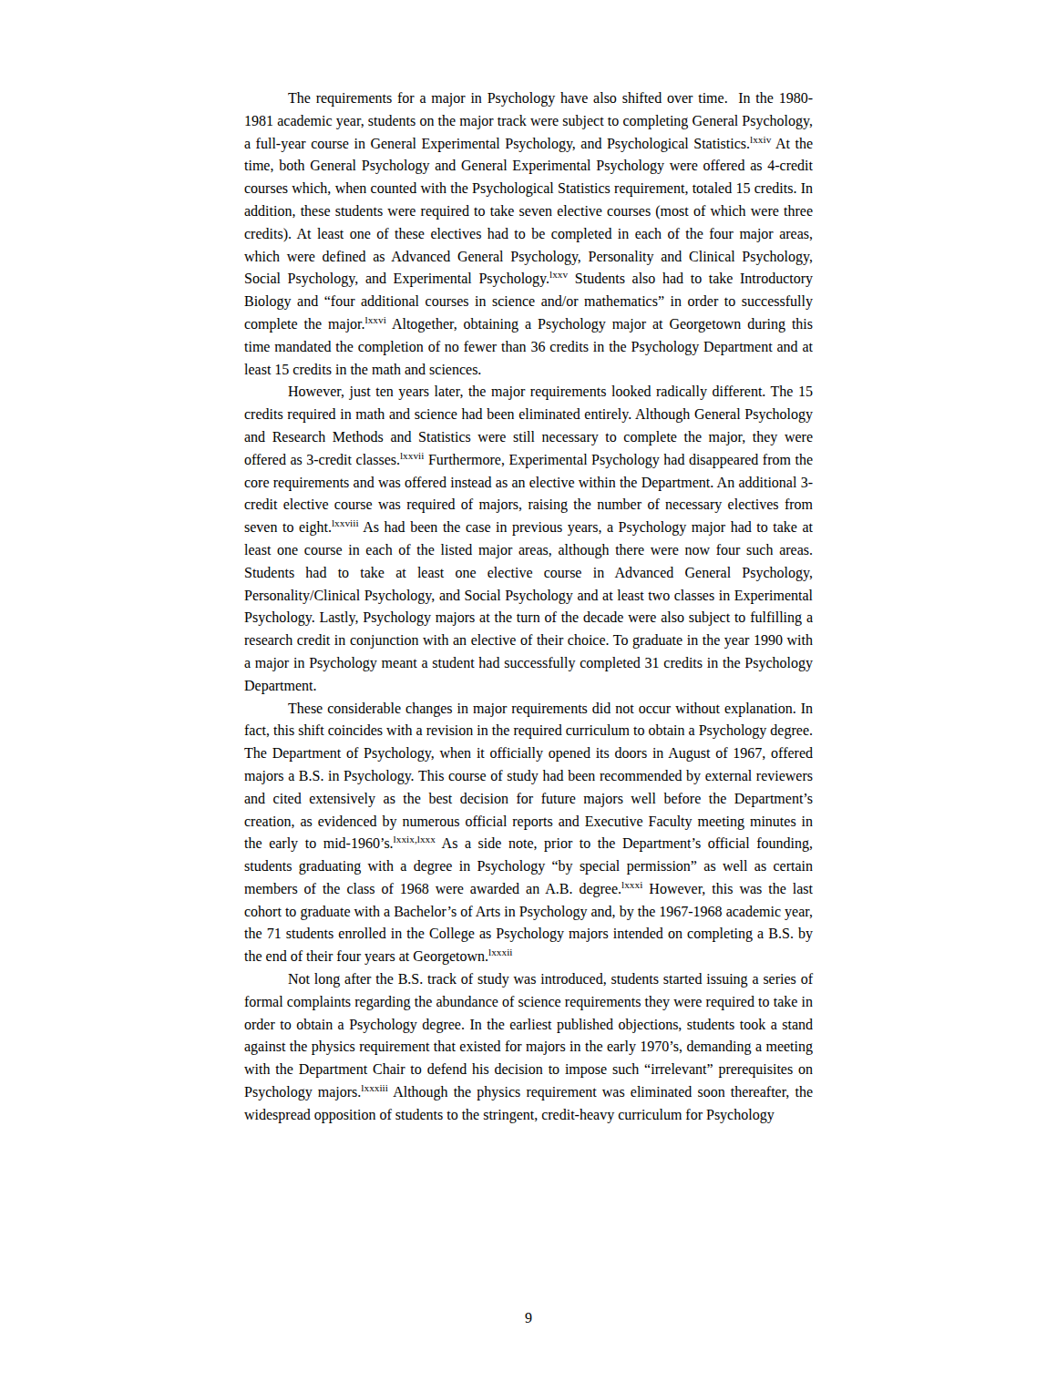The requirements for a major in Psychology have also shifted over time. In the 1980-1981 academic year, students on the major track were subject to completing General Psychology, a full-year course in General Experimental Psychology, and Psychological Statistics.lxxiv At the time, both General Psychology and General Experimental Psychology were offered as 4-credit courses which, when counted with the Psychological Statistics requirement, totaled 15 credits. In addition, these students were required to take seven elective courses (most of which were three credits). At least one of these electives had to be completed in each of the four major areas, which were defined as Advanced General Psychology, Personality and Clinical Psychology, Social Psychology, and Experimental Psychology.lxxv Students also had to take Introductory Biology and “four additional courses in science and/or mathematics” in order to successfully complete the major.lxxvi Altogether, obtaining a Psychology major at Georgetown during this time mandated the completion of no fewer than 36 credits in the Psychology Department and at least 15 credits in the math and sciences.
However, just ten years later, the major requirements looked radically different. The 15 credits required in math and science had been eliminated entirely. Although General Psychology and Research Methods and Statistics were still necessary to complete the major, they were offered as 3-credit classes.lxxvii Furthermore, Experimental Psychology had disappeared from the core requirements and was offered instead as an elective within the Department. An additional 3-credit elective course was required of majors, raising the number of necessary electives from seven to eight.lxxviii As had been the case in previous years, a Psychology major had to take at least one course in each of the listed major areas, although there were now four such areas. Students had to take at least one elective course in Advanced General Psychology, Personality/Clinical Psychology, and Social Psychology and at least two classes in Experimental Psychology. Lastly, Psychology majors at the turn of the decade were also subject to fulfilling a research credit in conjunction with an elective of their choice. To graduate in the year 1990 with a major in Psychology meant a student had successfully completed 31 credits in the Psychology Department.
These considerable changes in major requirements did not occur without explanation. In fact, this shift coincides with a revision in the required curriculum to obtain a Psychology degree. The Department of Psychology, when it officially opened its doors in August of 1967, offered majors a B.S. in Psychology. This course of study had been recommended by external reviewers and cited extensively as the best decision for future majors well before the Department’s creation, as evidenced by numerous official reports and Executive Faculty meeting minutes in the early to mid-1960’s.lxxix,lxxx As a side note, prior to the Department’s official founding, students graduating with a degree in Psychology “by special permission” as well as certain members of the class of 1968 were awarded an A.B. degree.lxxxi However, this was the last cohort to graduate with a Bachelor’s of Arts in Psychology and, by the 1967-1968 academic year, the 71 students enrolled in the College as Psychology majors intended on completing a B.S. by the end of their four years at Georgetown.lxxxii
Not long after the B.S. track of study was introduced, students started issuing a series of formal complaints regarding the abundance of science requirements they were required to take in order to obtain a Psychology degree. In the earliest published objections, students took a stand against the physics requirement that existed for majors in the early 1970’s, demanding a meeting with the Department Chair to defend his decision to impose such “irrelevant” prerequisites on Psychology majors.lxxxiii Although the physics requirement was eliminated soon thereafter, the widespread opposition of students to the stringent, credit-heavy curriculum for Psychology
9